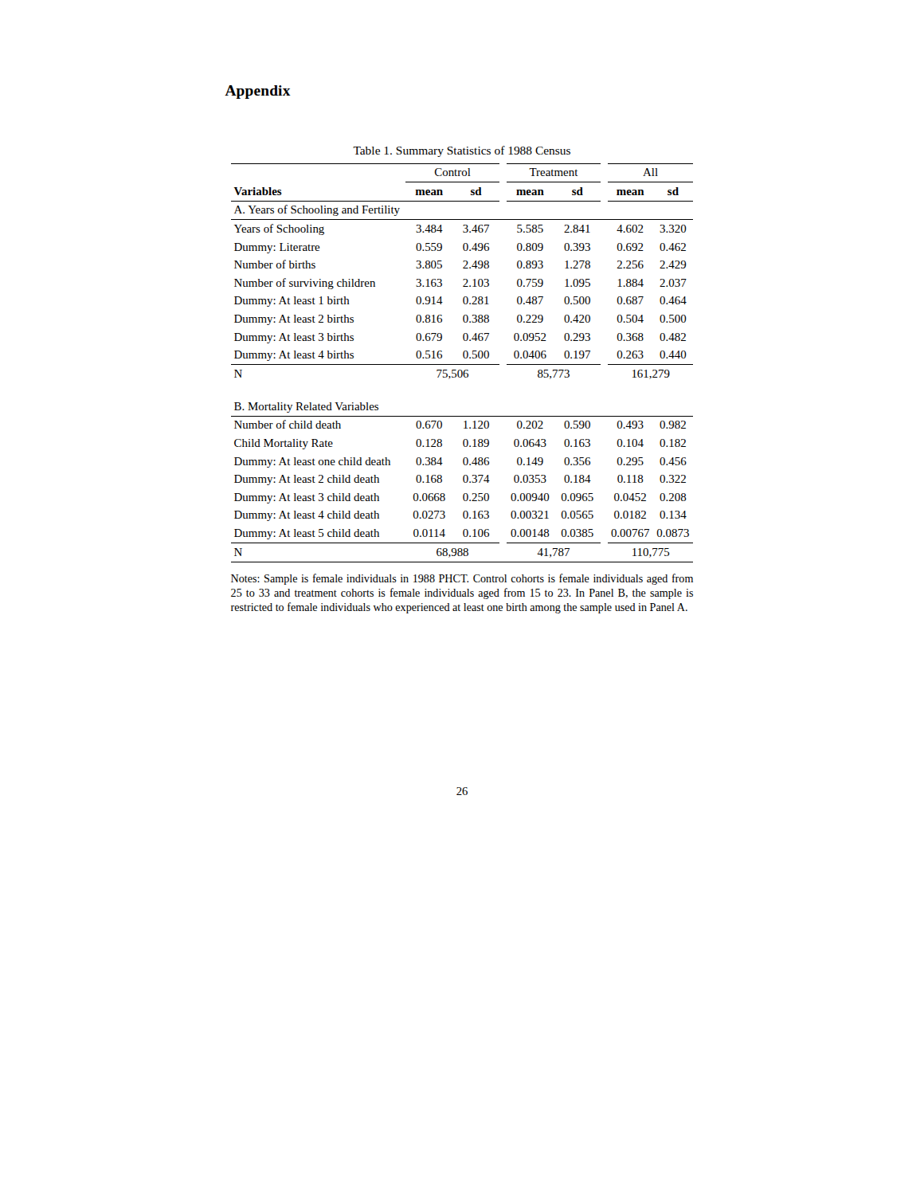Appendix
Table 1. Summary Statistics of 1988 Census
| | Control | | Treatment | | All |
| --- | --- | --- | --- | --- | --- |
| Variables | mean | sd | | mean | sd | | mean | sd |
| A. Years of Schooling and Fertility |
| Years of Schooling | 3.484 | 3.467 | | 5.585 | 2.841 | | 4.602 | 3.320 |
| Dummy: Literatre | 0.559 | 0.496 | | 0.809 | 0.393 | | 0.692 | 0.462 |
| Number of births | 3.805 | 2.498 | | 0.893 | 1.278 | | 2.256 | 2.429 |
| Number of surviving children | 3.163 | 2.103 | | 0.759 | 1.095 | | 1.884 | 2.037 |
| Dummy: At least 1 birth | 0.914 | 0.281 | | 0.487 | 0.500 | | 0.687 | 0.464 |
| Dummy: At least 2 births | 0.816 | 0.388 | | 0.229 | 0.420 | | 0.504 | 0.500 |
| Dummy: At least 3 births | 0.679 | 0.467 | | 0.0952 | 0.293 | | 0.368 | 0.482 |
| Dummy: At least 4 births | 0.516 | 0.500 | | 0.0406 | 0.197 | | 0.263 | 0.440 |
| N | 75,506 | | 85,773 | | 161,279 |
| B. Mortality Related Variables |
| Number of child death | 0.670 | 1.120 | | 0.202 | 0.590 | | 0.493 | 0.982 |
| Child Mortality Rate | 0.128 | 0.189 | | 0.0643 | 0.163 | | 0.104 | 0.182 |
| Dummy: At least one child death | 0.384 | 0.486 | | 0.149 | 0.356 | | 0.295 | 0.456 |
| Dummy: At least 2 child death | 0.168 | 0.374 | | 0.0353 | 0.184 | | 0.118 | 0.322 |
| Dummy: At least 3 child death | 0.0668 | 0.250 | | 0.00940 | 0.0965 | | 0.0452 | 0.208 |
| Dummy: At least 4 child death | 0.0273 | 0.163 | | 0.00321 | 0.0565 | | 0.0182 | 0.134 |
| Dummy: At least 5 child death | 0.0114 | 0.106 | | 0.00148 | 0.0385 | | 0.00767 | 0.0873 |
| N | 68,988 | | 41,787 | | 110,775 |
Notes: Sample is female individuals in 1988 PHCT. Control cohorts is female individuals aged from 25 to 33 and treatment cohorts is female individuals aged from 15 to 23. In Panel B, the sample is restricted to female individuals who experienced at least one birth among the sample used in Panel A.
26